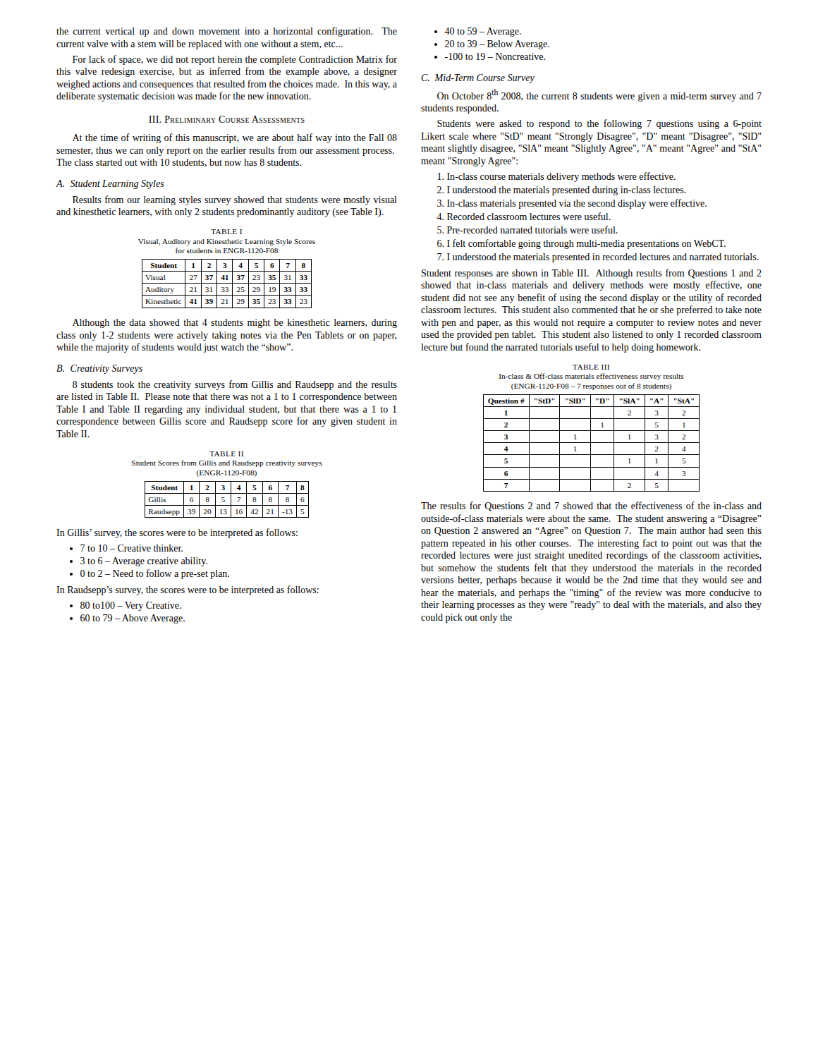the current vertical up and down movement into a horizontal configuration. The current valve with a stem will be replaced with one without a stem, etc...
For lack of space, we did not report herein the complete Contradiction Matrix for this valve redesign exercise, but as inferred from the example above, a designer weighed actions and consequences that resulted from the choices made. In this way, a deliberate systematic decision was made for the new innovation.
III. Preliminary Course Assessments
At the time of writing of this manuscript, we are about half way into the Fall 08 semester, thus we can only report on the earlier results from our assessment process. The class started out with 10 students, but now has 8 students.
A. Student Learning Styles
Results from our learning styles survey showed that students were mostly visual and kinesthetic learners, with only 2 students predominantly auditory (see Table I).
TABLE I Visual, Auditory and Kinesthetic Learning Style Scores
for students in ENGR-1120-F08
| Student | 1 | 2 | 3 | 4 | 5 | 6 | 7 | 8 |
| --- | --- | --- | --- | --- | --- | --- | --- | --- |
| Visual | 27 | 37 | 41 | 37 | 23 | 35 | 31 | 33 |
| Auditory | 21 | 31 | 33 | 25 | 29 | 19 | 33 | 33 |
| Kinesthetic | 41 | 39 | 21 | 29 | 35 | 23 | 33 | 23 |
Although the data showed that 4 students might be kinesthetic learners, during class only 1-2 students were actively taking notes via the Pen Tablets or on paper, while the majority of students would just watch the “show”.
B. Creativity Surveys
8 students took the creativity surveys from Gillis and Raudsepp and the results are listed in Table II. Please note that there was not a 1 to 1 correspondence between Table I and Table II regarding any individual student, but that there was a 1 to 1 correspondence between Gillis score and Raudsepp score for any given student in Table II.
TABLE II Student Scores from Gillis and Raudsepp creativity surveys
(ENGR-1120-F08)
| Student | 1 | 2 | 3 | 4 | 5 | 6 | 7 | 8 |
| --- | --- | --- | --- | --- | --- | --- | --- | --- |
| Gillis | 6 | 8 | 5 | 7 | 8 | 8 | 8 | 6 |
| Raudsepp | 39 | 20 | 13 | 16 | 42 | 21 | -13 | 5 |
In Gillis’ survey, the scores were to be interpreted as follows:
7 to 10 – Creative thinker.
3 to 6 – Average creative ability.
0 to 2 – Need to follow a pre-set plan.
In Raudsepp’s survey, the scores were to be interpreted as follows:
80 to100 – Very Creative.
60 to 79 – Above Average.
40 to 59 – Average.
20 to 39 – Below Average.
-100 to 19 – Noncreative.
C. Mid-Term Course Survey
On October 8th 2008, the current 8 students were given a mid-term survey and 7 students responded.
Students were asked to respond to the following 7 questions using a 6-point Likert scale where "StD" meant "Strongly Disagree", "D" meant "Disagree", "SlD" meant slightly disagree, "SlA" meant "Slightly Agree", "A" meant "Agree" and "StA" meant "Strongly Agree":
In-class course materials delivery methods were effective.
I understood the materials presented during in-class lectures.
In-class materials presented via the second display were effective.
Recorded classroom lectures were useful.
Pre-recorded narrated tutorials were useful.
I felt comfortable going through multi-media presentations on WebCT.
I understood the materials presented in recorded lectures and narrated tutorials.
Student responses are shown in Table III. Although results from Questions 1 and 2 showed that in-class materials and delivery methods were mostly effective, one student did not see any benefit of using the second display or the utility of recorded classroom lectures. This student also commented that he or she preferred to take note with pen and paper, as this would not require a computer to review notes and never used the provided pen tablet. This student also listened to only 1 recorded classroom lecture but found the narrated tutorials useful to help doing homework.
TABLE III In-class & Off-class materials effectiveness survey results
(ENGR-1120-F08 – 7 responses out of 8 students)
| Question # | "StD" | "SlD" | "D" | "SlA" | "A" | "StA" |
| --- | --- | --- | --- | --- | --- | --- |
| 1 | | | | 2 | 3 | 2 |
| 2 | | | 1 | | 5 | 1 |
| 3 | | 1 | | 1 | 3 | 2 |
| 4 | | 1 | | | 2 | 4 |
| 5 | | | | 1 | 1 | 5 |
| 6 | | | | | 4 | 3 |
| 7 | | | | 2 | 5 | |
The results for Questions 2 and 7 showed that the effectiveness of the in-class and outside-of-class materials were about the same. The student answering a “Disagree” on Question 2 answered an “Agree” on Question 7. The main author had seen this pattern repeated in his other courses. The interesting fact to point out was that the recorded lectures were just straight unedited recordings of the classroom activities, but somehow the students felt that they understood the materials in the recorded versions better, perhaps because it would be the 2nd time that they would see and hear the materials, and perhaps the "timing" of the review was more conducive to their learning processes as they were "ready" to deal with the materials, and also they could pick out only the